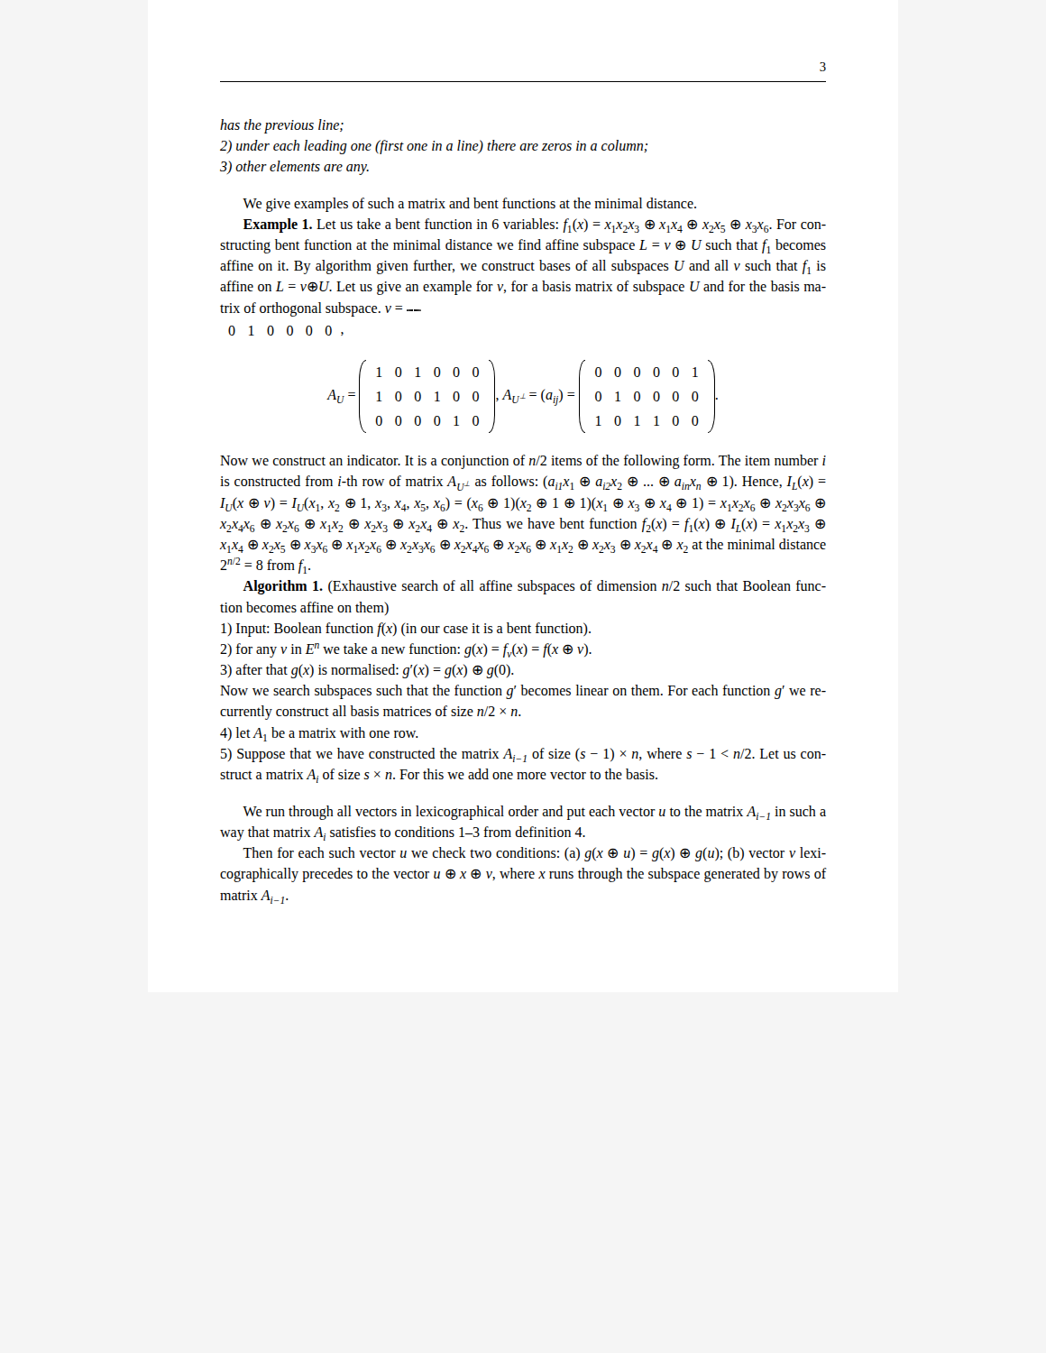3
has the previous line;
2) under each leading one (first one in a line) there are zeros in a column;
3) other elements are any.
We give examples of such a matrix and bent functions at the minimal distance.
Example 1. Let us take a bent function in 6 variables: f1(x) = x1x2x3 ⊕ x1x4 ⊕ x2x5 ⊕ x3x6. For constructing bent function at the minimal distance we find affine subspace L = v ⊕ U such that f1 becomes affine on it. By algorithm given further, we construct bases of all subspaces U and all v such that f1 is affine on L = v⊕U. Let us give an example for v, for a basis matrix of subspace U and for the basis matrix of orthogonal subspace. v =
| 0 | 1 | 0 | 0 | 0 | 0 |
,
AU =
| 1 | 0 | 1 | 0 | 0 | 0 |
| 1 | 0 | 0 | 1 | 0 | 0 |
| 0 | 0 | 0 | 0 | 1 | 0 |
, AU⊥ = (aij) =
| 0 | 0 | 0 | 0 | 0 | 1 |
| 0 | 1 | 0 | 0 | 0 | 0 |
| 1 | 0 | 1 | 1 | 0 | 0 |
.
Now we construct an indicator. It is a conjunction of n/2 items of the following form. The item number i is constructed from i-th row of matrix AU⊥ as follows: (ai1x1 ⊕ ai2x2 ⊕ ... ⊕ ainxn ⊕ 1). Hence, IL(x) = IU(x ⊕ v) = IU(x1, x2 ⊕ 1, x3, x4, x5, x6) = (x6 ⊕ 1)(x2 ⊕ 1 ⊕ 1)(x1 ⊕ x3 ⊕ x4 ⊕ 1) = x1x2x6 ⊕ x2x3x6 ⊕ x2x4x6 ⊕ x2x6 ⊕ x1x2 ⊕ x2x3 ⊕ x2x4 ⊕ x2. Thus we have bent function f2(x) = f1(x) ⊕ IL(x) = x1x2x3 ⊕ x1x4 ⊕ x2x5 ⊕ x3x6 ⊕ x1x2x6 ⊕ x2x3x6 ⊕ x2x4x6 ⊕ x2x6 ⊕ x1x2 ⊕ x2x3 ⊕ x2x4 ⊕ x2 at the minimal distance 2n/2 = 8 from f1.
Algorithm 1. (Exhaustive search of all affine subspaces of dimension n/2 such that Boolean function becomes affine on them)
1) Input: Boolean function f(x) (in our case it is a bent function).
2) for any v in En we take a new function: g(x) = fv(x) = f(x ⊕ v).
3) after that g(x) is normalised: g′(x) = g(x) ⊕ g(0).
Now we search subspaces such that the function g′ becomes linear on them. For each function g′ we recurrently construct all basis matrices of size n/2 × n.
4) let A1 be a matrix with one row.
5) Suppose that we have constructed the matrix Ai−1 of size (s − 1) × n, where s − 1 < n/2. Let us construct a matrix Ai of size s × n. For this we add one more vector to the basis.
We run through all vectors in lexicographical order and put each vector u to the matrix Ai−1 in such a way that matrix Ai satisfies to conditions 1–3 from definition 4.
Then for each such vector u we check two conditions: (a) g(x ⊕ u) = g(x) ⊕ g(u); (b) vector v lexicographically precedes to the vector u ⊕ x ⊕ v, where x runs through the subspace generated by rows of matrix Ai−1.